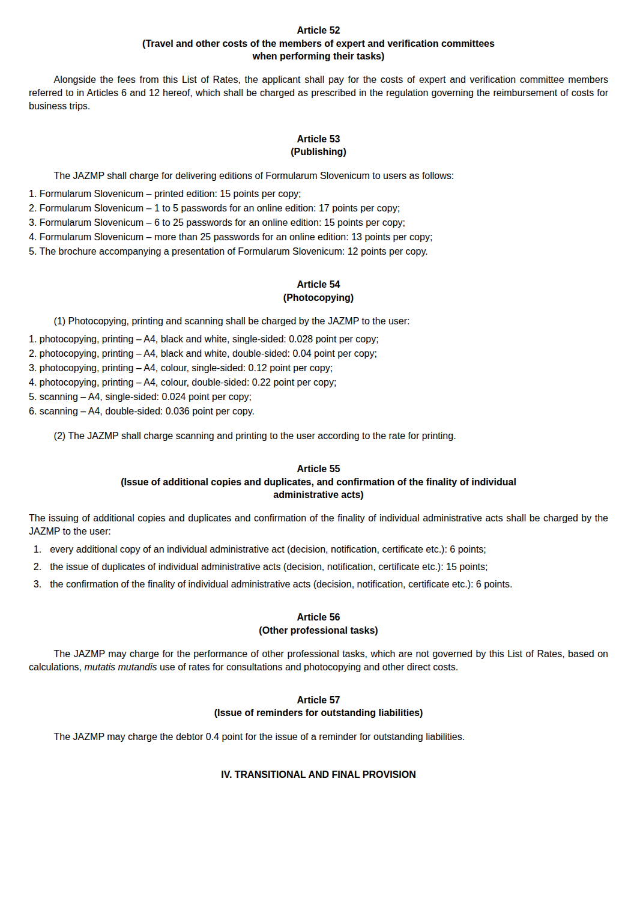Article 52
(Travel and other costs of the members of expert and verification committees
when performing their tasks)
Alongside the fees from this List of Rates, the applicant shall pay for the costs of expert and verification committee members referred to in Articles 6 and 12 hereof, which shall be charged as prescribed in the regulation governing the reimbursement of costs for business trips.
Article 53
(Publishing)
The JAZMP shall charge for delivering editions of Formularum Slovenicum to users as follows:
1. Formularum Slovenicum – printed edition: 15 points per copy;
2. Formularum Slovenicum – 1 to 5 passwords for an online edition: 17 points per copy;
3. Formularum Slovenicum – 6 to 25 passwords for an online edition: 15 points per copy;
4. Formularum Slovenicum – more than 25 passwords for an online edition: 13 points per copy;
5. The brochure accompanying a presentation of Formularum Slovenicum: 12 points per copy.
Article 54
(Photocopying)
(1) Photocopying, printing and scanning shall be charged by the JAZMP to the user:
1. photocopying, printing – A4, black and white, single-sided: 0.028 point per copy;
2. photocopying, printing – A4, black and white, double-sided: 0.04 point per copy;
3. photocopying, printing – A4, colour, single-sided: 0.12 point per copy;
4. photocopying, printing – A4, colour, double-sided: 0.22 point per copy;
5. scanning – A4, single-sided: 0.024 point per copy;
6. scanning – A4, double-sided: 0.036 point per copy.
(2) The JAZMP shall charge scanning and printing to the user according to the rate for printing.
Article 55
(Issue of additional copies and duplicates, and confirmation of the finality of individual
administrative acts)
The issuing of additional copies and duplicates and confirmation of the finality of individual administrative acts shall be charged by the JAZMP to the user:
every additional copy of an individual administrative act (decision, notification, certificate etc.): 6 points;
the issue of duplicates of individual administrative acts (decision, notification, certificate etc.): 15 points;
the confirmation of the finality of individual administrative acts (decision, notification, certificate etc.): 6 points.
Article 56
(Other professional tasks)
The JAZMP may charge for the performance of other professional tasks, which are not governed by this List of Rates, based on calculations, mutatis mutandis use of rates for consultations and photocopying and other direct costs.
Article 57
(Issue of reminders for outstanding liabilities)
The JAZMP may charge the debtor 0.4 point for the issue of a reminder for outstanding liabilities.
IV. TRANSITIONAL AND FINAL PROVISION